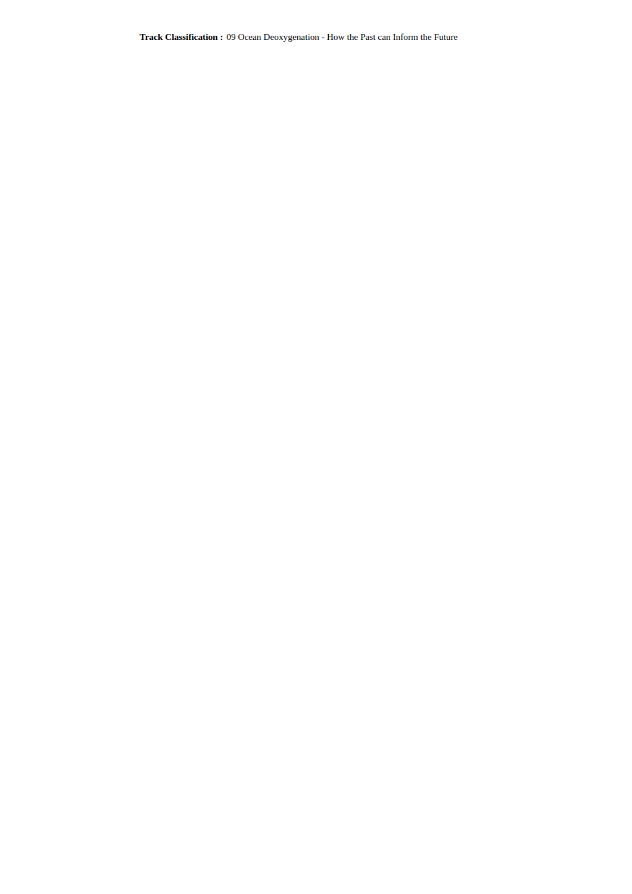Track Classification : 09 Ocean Deoxygenation - How the Past can Inform the Future